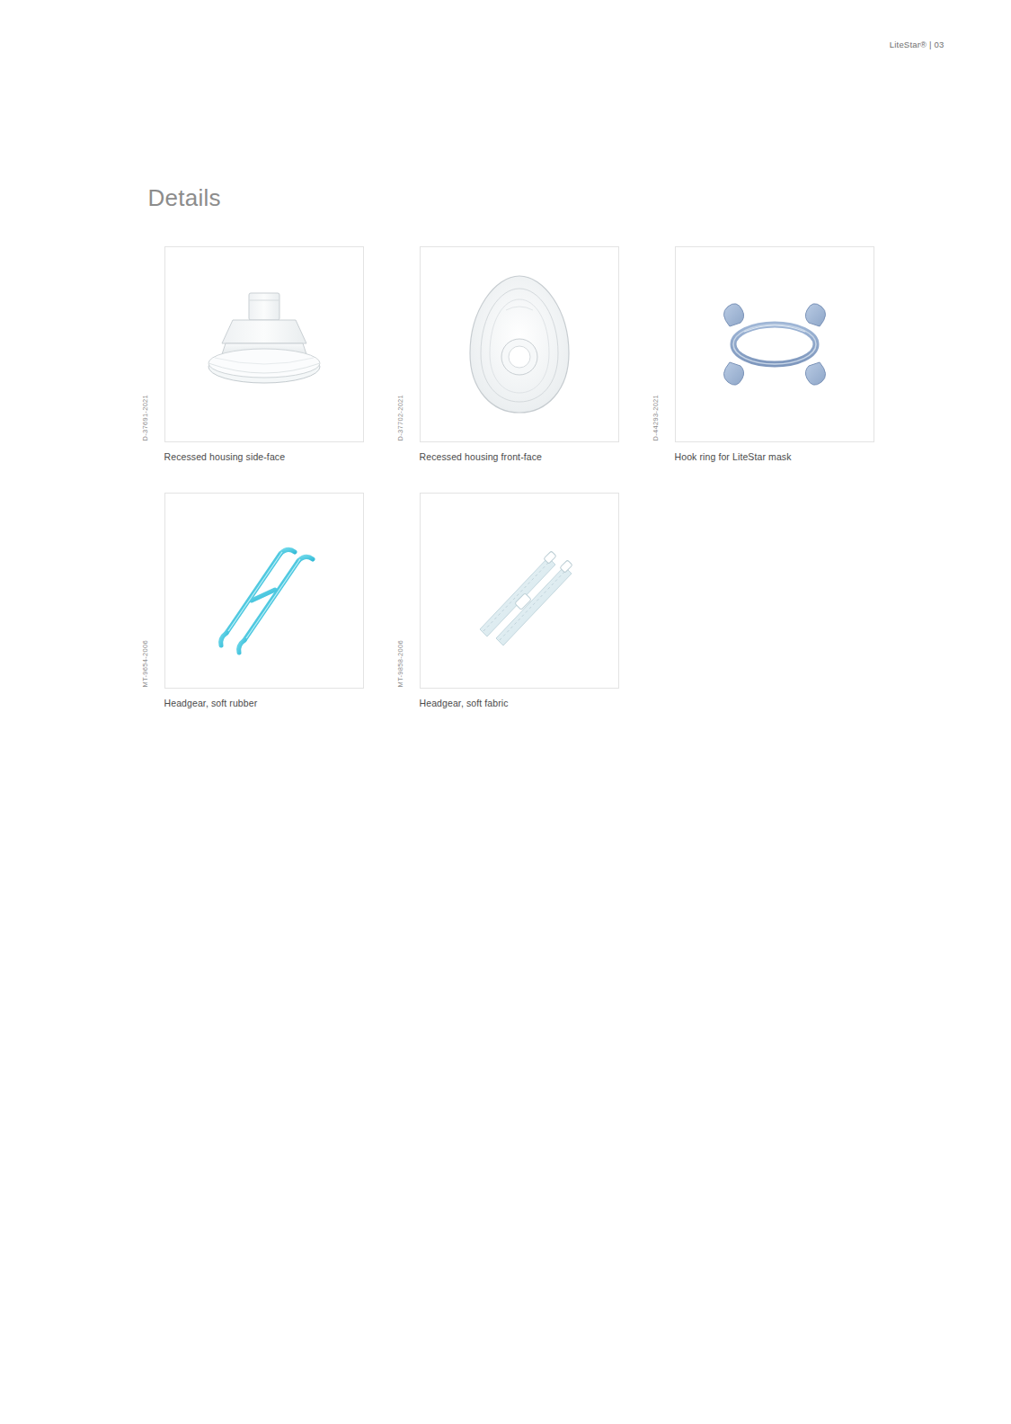LiteStar® | 03
Details
D-37691-2021
Recessed housing side-face
D-37702-2021
Recessed housing front-face
D-44293-2021
Hook ring for LiteStar mask
MT-9654-2006
Headgear, soft rubber
MT-9858-2006
Headgear, soft fabric